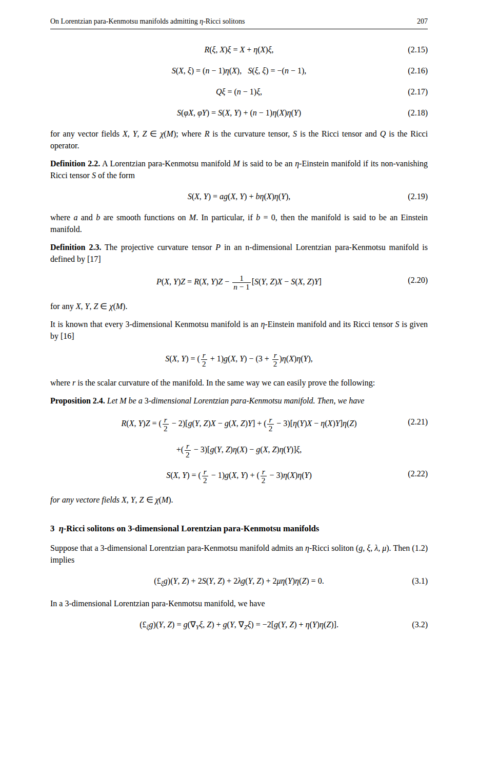On Lorentzian para-Kenmotsu manifolds admitting η-Ricci solitons 207
R(ξ, X)ξ = X + η(X)ξ, (2.15)
S(X, ξ) = (n − 1)η(X), S(ξ, ξ) = −(n − 1), (2.16)
Qξ = (n − 1)ξ, (2.17)
S(φX, φY) = S(X, Y) + (n − 1)η(X)η(Y) (2.18)
for any vector fields X, Y, Z ∈ χ(M); where R is the curvature tensor, S is the Ricci tensor and Q is the Ricci operator.
Definition 2.2. A Lorentzian para-Kenmotsu manifold M is said to be an η-Einstein manifold if its non-vanishing Ricci tensor S of the form
S(X, Y) = ag(X, Y) + bη(X)η(Y), (2.19)
where a and b are smooth functions on M. In particular, if b = 0, then the manifold is said to be an Einstein manifold.
Definition 2.3. The projective curvature tensor P in an n-dimensional Lorentzian para-Kenmotsu manifold is defined by [17]
P(X, Y)Z = R(X, Y)Z − 1 n − 1[S(Y, Z)X − S(X, Z)Y] (2.20)
for any X, Y, Z ∈ χ(M).
It is known that every 3-dimensional Kenmotsu manifold is an η-Einstein manifold and its Ricci tensor S is given by [16]
S(X, Y) = (r 2 + 1)g(X, Y) − (3 + r 2)η(X)η(Y),
where r is the scalar curvature of the manifold. In the same way we can easily prove the following:
Proposition 2.4. Let M be a 3-dimensional Lorentzian para-Kenmotsu manifold. Then, we have
R(X, Y)Z = (r 2 − 2)[g(Y, Z)X − g(X, Z)Y] + (r 2 − 3)[η(Y)X − η(X)Y]η(Z) (2.21)
+(r 2 − 3)[g(Y, Z)η(X) − g(X, Z)η(Y)]ξ,
S(X, Y) = (r 2 − 1)g(X, Y) + (r 2 − 3)η(X)η(Y) (2.22)
for any vectore fields X, Y, Z ∈ χ(M).
3 η-Ricci solitons on 3-dimensional Lorentzian para-Kenmotsu manifolds
Suppose that a 3-dimensional Lorentzian para-Kenmotsu manifold admits an η-Ricci soliton (g, ξ, λ, μ). Then (1.2) implies
(£ξg)(Y, Z) + 2S(Y, Z) + 2λg(Y, Z) + 2μη(Y)η(Z) = 0. (3.1)
In a 3-dimensional Lorentzian para-Kenmotsu manifold, we have
(£ξg)(Y, Z) = g(∇Yξ, Z) + g(Y, ∇Zξ) = −2[g(Y, Z) + η(Y)η(Z)]. (3.2)